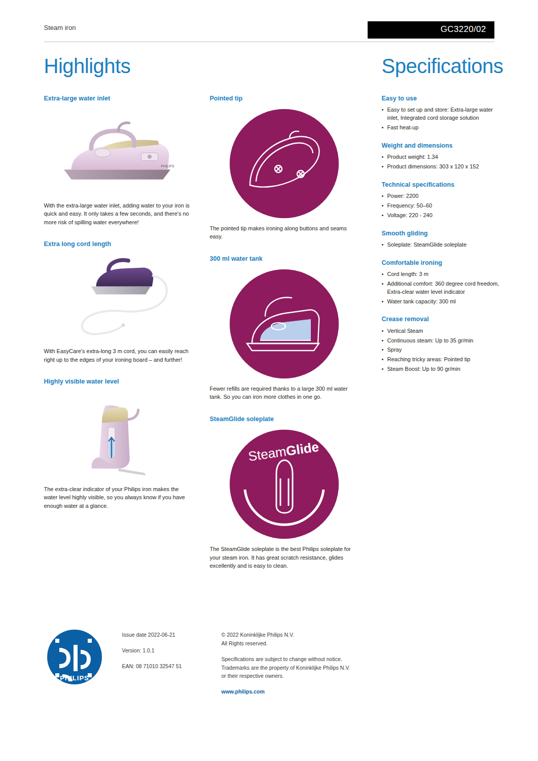Steam iron
GC3220/02
Highlights
Extra-large water inlet
PHILIPS
With the extra-large water inlet, adding water to your iron is quick and easy. It only takes a few seconds, and there's no more risk of spilling water everywhere!
Extra long cord length
With EasyCare's extra-long 3 m cord, you can easily reach right up to the edges of your ironing board – and further!
Highly visible water level
The extra-clear indicator of your Philips iron makes the water level highly visible, so you always know if you have enough water at a glance.
Pointed tip
The pointed tip makes ironing along buttons and seams easy.
300 ml water tank
Fewer refills are required thanks to a large 300 ml water tank. So you can iron more clothes in one go.
SteamGlide soleplate
SteamGlide
The SteamGlide soleplate is the best Philips soleplate for your steam iron. It has great scratch resistance, glides excellently and is easy to clean.
Specifications
Easy to use
Easy to set up and store: Extra-large water inlet, Integrated cord storage solution
Fast heat-up
Weight and dimensions
Product weight: 1.34
Product dimensions: 303 x 120 x 152
Technical specifications
Power: 2200
Frequency: 50–60
Voltage: 220 - 240
Smooth gliding
Soleplate: SteamGlide soleplate
Comfortable ironing
Cord length: 3 m
Additional comfort: 360 degree cord freedom, Extra-clear water level indicator
Water tank capacity: 300 ml
Crease removal
Vertical Steam
Continuous steam: Up to 35 gr/min
Spray
Reaching tricky areas: Pointed tip
Steam Boost: Up to 90 gr/min
PHILIPS
Issue date 2022-06-21
Version: 1.0.1
EAN: 08 71010 32547 51
© 2022 Koninklijke Philips N.V.
All Rights reserved.
Specifications are subject to change without notice.
Trademarks are the property of Koninklijke Philips N.V.
or their respective owners.
www.philips.com